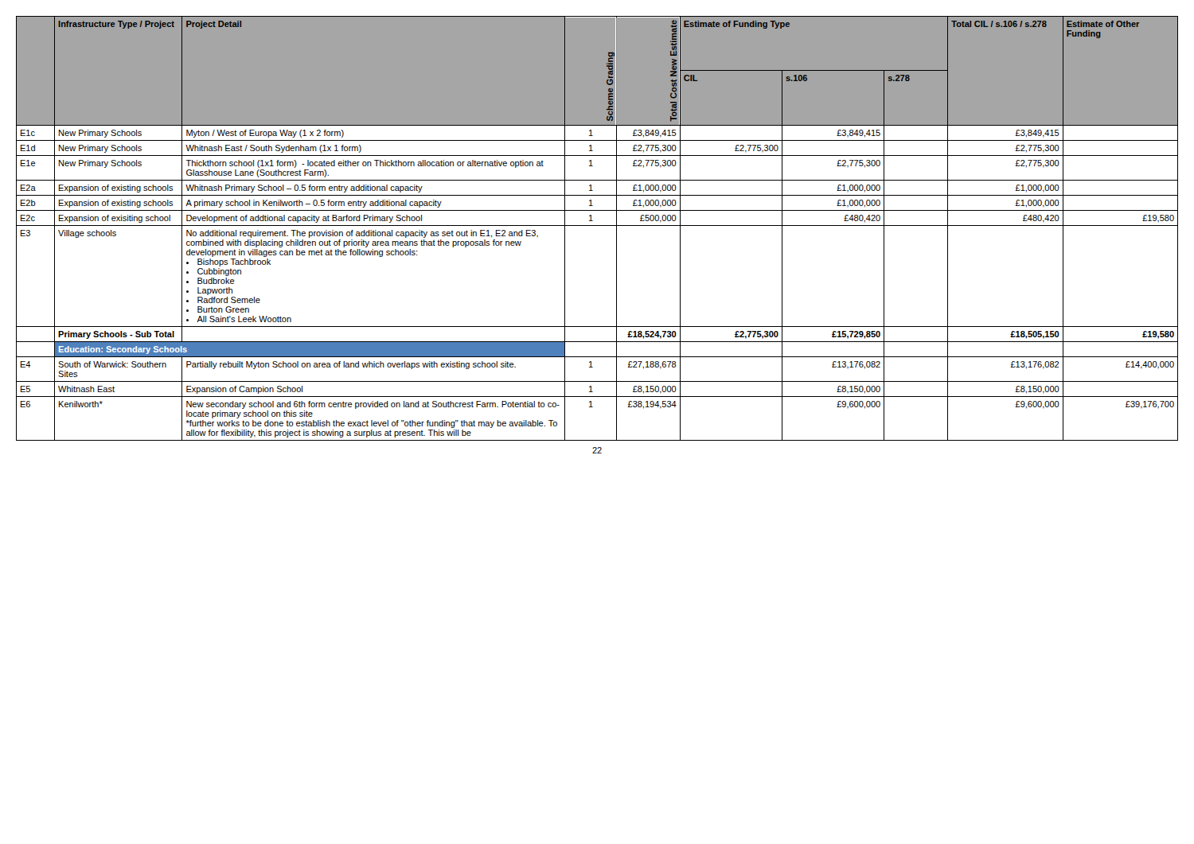| | Infrastructure Type / Project | Project Detail | Scheme Grading | Total Cost New Estimate | Estimate of Funding Type | Total CIL / s.106 / s.278 | Estimate of Other Funding |
| --- | --- | --- | --- | --- | --- | --- | --- |
| CIL | s.106 | s.278 |
| E1c | New Primary Schools | Myton / West of Europa Way (1 x 2 form) | 1 | £3,849,415 | | £3,849,415 | | £3,849,415 | |
| E1d | New Primary Schools | Whitnash East / South Sydenham (1x 1 form) | 1 | £2,775,300 | £2,775,300 | | | £2,775,300 | |
| E1e | New Primary Schools | Thickthorn school (1x1 form) - located either on Thickthorn allocation or alternative option at Glasshouse Lane (Southcrest Farm). | 1 | £2,775,300 | | £2,775,300 | | £2,775,300 | |
| E2a | Expansion of existing schools | Whitnash Primary School – 0.5 form entry additional capacity | 1 | £1,000,000 | | £1,000,000 | | £1,000,000 | |
| E2b | Expansion of existing schools | A primary school in Kenilworth – 0.5 form entry additional capacity | 1 | £1,000,000 | | £1,000,000 | | £1,000,000 | |
| E2c | Expansion of exisiting school | Development of addtional capacity at Barford Primary School | 1 | £500,000 | | £480,420 | | £480,420 | £19,580 |
| E3 | Village schools | No additional requirement. The provision of additional capacity as set out in E1, E2 and E3, combined with displacing children out of priority area means that the proposals for new development in villages can be met at the following schools: Bishops Tachbrook Cubbington Budbroke Lapworth Radford Semele Burton Green All Saint's Leek Wootton | | | | | | | |
| | Primary Schools - Sub Total | | | £18,524,730 | £2,775,300 | £15,729,850 | | £18,505,150 | £19,580 |
| | Education: Secondary Schools | | | | | | | |
| E4 | South of Warwick: Southern Sites | Partially rebuilt Myton School on area of land which overlaps with existing school site. | 1 | £27,188,678 | | £13,176,082 | | £13,176,082 | £14,400,000 |
| E5 | Whitnash East | Expansion of Campion School | 1 | £8,150,000 | | £8,150,000 | | £8,150,000 | |
| E6 | Kenilworth* | New secondary school and 6th form centre provided on land at Southcrest Farm. Potential to co-locate primary school on this site *further works to be done to establish the exact level of "other funding" that may be available. To allow for flexibility, this project is showing a surplus at present. This will be | 1 | £38,194,534 | | £9,600,000 | | £9,600,000 | £39,176,700 |
22